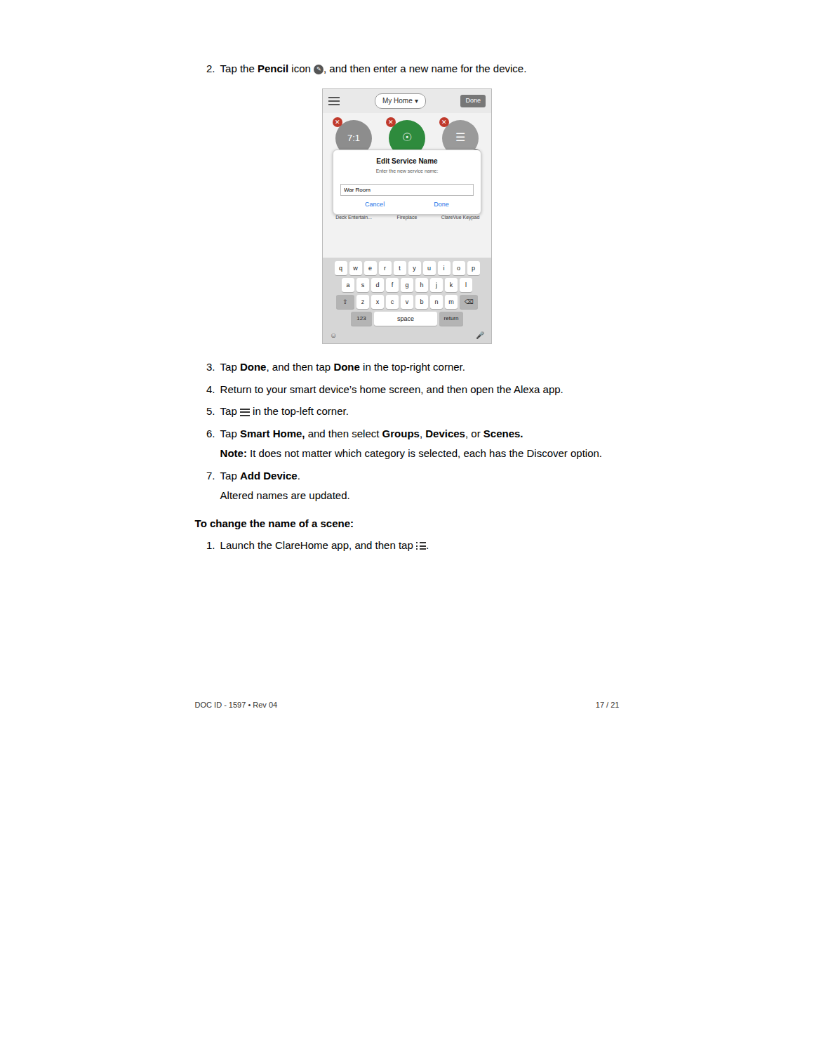Tap the Pencil icon ✎, and then enter a new name for the device.
My Home ▾ Done
✕ 7:1
✕ ☉
✕ ✎ ☰
✕ 📺
Deck Entertain...
✕ ✎ 🔥
Fireplace
✕ ✎ 💡
ClareVue Keypad
Edit Service Name
Enter the new service name:
Cancel Done
q
w
e
r
t
y
u
i
o
p
a
s
d
f
g
h
j
k
l
⇧
z
x
c
v
b
n
m
⌫
123
space
return
☺ 🎤
Tap Done, and then tap Done in the top-right corner.
Return to your smart device’s home screen, and then open the Alexa app.
Tap in the top-left corner.
Tap Smart Home, and then select Groups, Devices, or Scenes.
Note: It does not matter which category is selected, each has the Discover option.
Tap Add Device.
Altered names are updated.
To change the name of a scene:
Launch the ClareHome app, and then tap .
DOC ID - 1597 • Rev 04 17 / 21